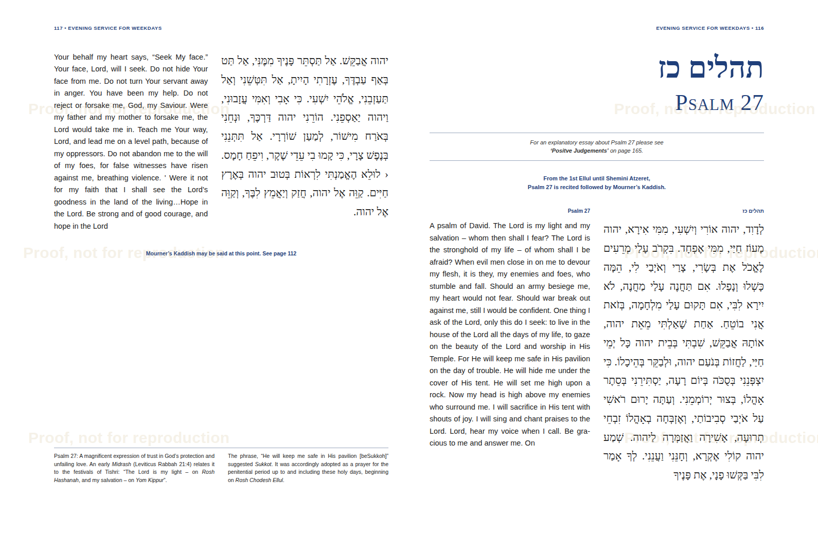117 • Evening Service for Weekdays
Evening Service for Weekdays • 116
Proof, not for reproduction
Proof, not for reproduction
Proof, not for reproduction
Your behalf my heart says, “Seek My face.” Your face, Lord, will I seek. Do not hide Your face from me. Do not turn Your servant away in anger. You have been my help. Do not reject or forsake me, God, my Saviour. Were my father and my mother to forsake me, the Lord would take me in. Teach me Your way, Lord, and lead me on a level path, because of my oppressors. Do not abandon me to the will of my foes, for false witnesses have risen against me, breathing violence. ' Were it not for my faith that I shall see the Lord’s goodness in the land of the living…Hope in the Lord. Be strong and of good courage, and hope in the Lord
יהוה אֲבַקֵּשׁ. אַל תַּסְתֵּר פָּנֶיךָ מִמֶּנִּי, אַל תַּט בְּאַף עַבְדֶּךָ, עֶזְרָתִי הָיִיתָ, אַל תִּטְּשֵׁנִי וְאַל תַּעַזְבֵנִי, אֱלֹהֵי יִשְׁעִי. כִּי אָבִי וְאִמִּי עֲזָבוּנִי, וַיהוה יַאַסְפֵנִי. הוֹרֵנִי יהוה דַּרְכֶּךָ, וּנְחֵנִי בְּאֹרַח מִישׁוֹר, לְמַעַן שׁוֹרְרָי. אַל תִּתְּנֵנִי בְּנֶפֶשׁ צָרָי, כִּי קָמוּ בִי עֵדֵי שֶׁקֶר, וִיפֵחַ חָמָס. ‹ לוּלֵא הֶאֱמַנְתִּי לִרְאוֹת בְּטוּב יהוה בְּאֶרֶץ חַיִּים. קַוֵּה אֶל יהוה, חֲזַק וְיַאֲמֵץ לִבֶּךָ, וְקַוֵּה אֶל יהוה.
Mourner’s Kaddish may be said at this point. See page 112
Psalm 27: A magnificent expression of trust in God’s protection and unfailing love. An early Midrash (Leviticus Rabbah 21:4) relates it to the festivals of Tishri: “The Lord is my light – on Rosh Hashanah, and my salvation – on Yom Kippur”.
The phrase, “He will keep me safe in His pavilion [beSukkoh]” suggested Sukkot. It was accordingly adopted as a prayer for the penitential period up to and including these holy days, beginning on Rosh Chodesh Ellul.
Proof, not for reproduction
Proof, not for reproduction
Proof, not for reproduction
תהלים כז
Psalm 27
For an explanatory essay about Psalm 27 please see
‘Positve Judgements’ on page 165.
From the 1st Ellul until Shemini Atzeret,
Psalm 27 is recited followed by Mourner’s Kaddish.
Psalm 27
A psalm of David. The Lord is my light and my salvation – whom then shall I fear? The Lord is the stronghold of my life – of whom shall I be afraid? When evil men close in on me to devour my flesh, it is they, my enemies and foes, who stumble and fall. Should an army besiege me, my heart would not fear. Should war break out against me, still I would be confident. One thing I ask of the Lord, only this do I seek: to live in the house of the Lord all the days of my life, to gaze on the beauty of the Lord and worship in His Temple. For He will keep me safe in His pavilion on the day of trouble. He will hide me under the cover of His tent. He will set me high upon a rock. Now my head is high above my enemies who surround me. I will sacrifice in His tent with shouts of joy. I will sing and chant praises to the Lord. Lord, hear my voice when I call. Be gracious to me and answer me. On
תהלים כז
לְדָוִד, יהוה אוֹרִי וְיִשְׁעִי, מִמִּי אִירָא, יהוה מָעוֹז חַיַּי, מִמִּי אֶפְחָד. בִּקְרֹב עָלַי מְרֵעִים לֶאֱכֹל אֶת בְּשָׂרִי, צָרַי וְאֹיְבַי לִי, הֵמָּה כָּשְׁלוּ וְנָפָלוּ. אִם תַּחֲנֶה עָלַי מַחֲנֶה, לֹא יִירָא לִבִּי, אִם תָּקוּם עָלַי מִלְחָמָה, בְּזֹאת אֲנִי בוֹטֵחַ. אַחַת שָׁאַלְתִּי מֵאֵת יהוה, אוֹתָהּ אֲבַקֵּשׁ, שִׁבְתִּי בְּבֵית יהוה כָּל יְמֵי חַיַּי, לַחֲזוֹת בְּנֹעַם יהוה, וּלְבַקֵּר בְּהֵיכָלוֹ. כִּי יִצְפְּנֵנִי בְּסֻכֹּה בְּיוֹם רָעָה, יַסְתִּירֵנִי בְּסֵתֶר אָהֳלוֹ, בְּצוּר יְרוֹמְמֵנִי. וְעַתָּה יָרוּם רֹאשִׁי עַל אֹיְבַי סְבִיבוֹתַי, וְאֶזְבְּחָה בְאָהֳלוֹ זִבְחֵי תְרוּעָה, אָשִׁירָה וַאֲזַמְּרָה לַיהוה. שְׁמַע יהוה קוֹלִי אֶקְרָא, וְחָנֵּנִי וַעֲנֵנִי. לְךָ אָמַר לִבִּי בַּקְּשׁוּ פָנָי, אֶת פָּנֶיךָ